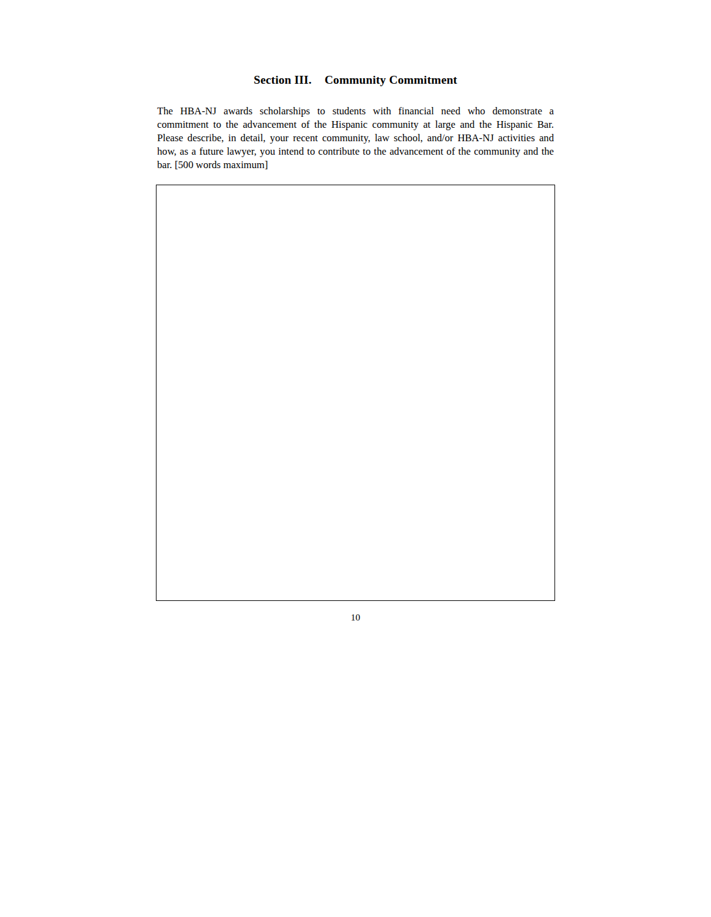Section III. Community Commitment
The HBA-NJ awards scholarships to students with financial need who demonstrate a commitment to the advancement of the Hispanic community at large and the Hispanic Bar. Please describe, in detail, your recent community, law school, and/or HBA-NJ activities and how, as a future lawyer, you intend to contribute to the advancement of the community and the bar. [500 words maximum]
10